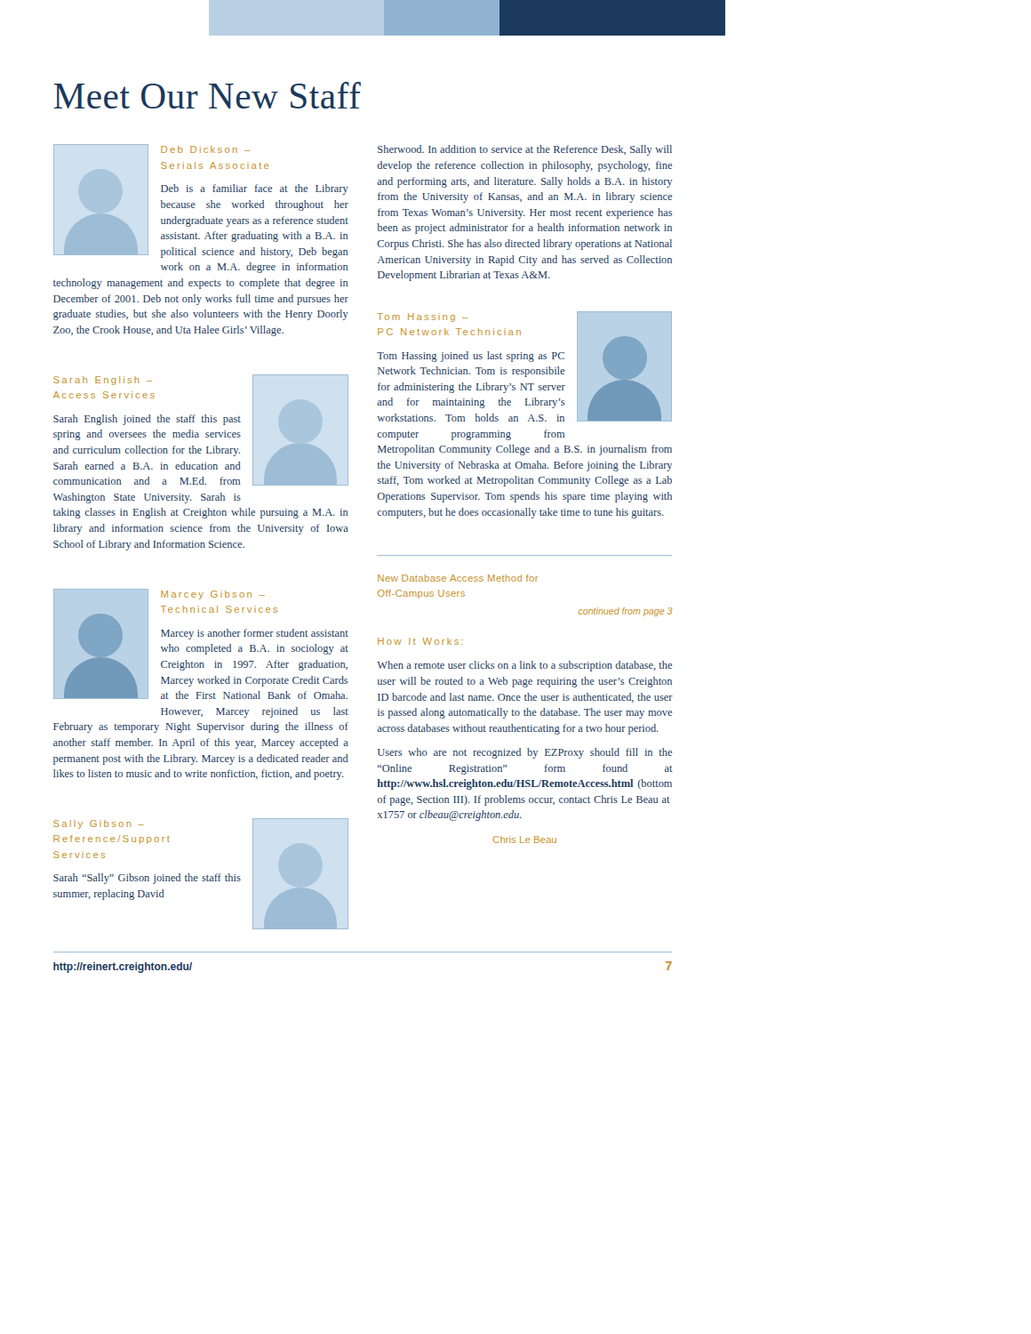Meet Our New Staff
Deb Dickson –
Serials Associate
Deb is a familiar face at the Library because she worked throughout her undergraduate years as a reference student assistant. After graduating with a B.A. in political science and history, Deb began work on a M.A. degree in information technology management and expects to complete that degree in December of 2001. Deb not only works full time and pursues her graduate studies, but she also volunteers with the Henry Doorly Zoo, the Crook House, and Uta Halee Girls’ Village.
Sarah English –
Access Services
Sarah English joined the staff this past spring and oversees the media services and curriculum collection for the Library. Sarah earned a B.A. in education and communication and a M.Ed. from Washington State University. Sarah is taking classes in English at Creighton while pursuing a M.A. in library and information science from the University of Iowa School of Library and Information Science.
Marcey Gibson –
Technical Services
Marcey is another former student assistant who completed a B.A. in sociology at Creighton in 1997. After graduation, Marcey worked in Corporate Credit Cards at the First National Bank of Omaha. However, Marcey rejoined us last February as temporary Night Supervisor during the illness of another staff member. In April of this year, Marcey accepted a permanent post with the Library. Marcey is a dedicated reader and likes to listen to music and to write nonfiction, fiction, and poetry.
Sally Gibson –
Reference/Support
Services
Sarah “Sally” Gibson joined the staff this summer, replacing David
Sherwood. In addition to service at the Reference Desk, Sally will develop the reference collection in philosophy, psychology, fine and performing arts, and literature. Sally holds a B.A. in history from the University of Kansas, and an M.A. in library science from Texas Woman’s University. Her most recent experience has been as project administrator for a health information network in Corpus Christi. She has also directed library operations at National American University in Rapid City and has served as Collection Development Librarian at Texas A&M.
Tom Hassing –
PC Network Technician
Tom Hassing joined us last spring as PC Network Technician. Tom is responsibile for administering the Library’s NT server and for maintaining the Library’s workstations. Tom holds an A.S. in computer programming from Metropolitan Community College and a B.S. in journalism from the University of Nebraska at Omaha. Before joining the Library staff, Tom worked at Metropolitan Community College as a Lab Operations Supervisor. Tom spends his spare time playing with computers, but he does occasionally take time to tune his guitars.
New Database Access Method for
Off-Campus Users
continued from page 3
How It Works:
When a remote user clicks on a link to a subscription database, the user will be routed to a Web page requiring the user’s Creighton ID barcode and last name. Once the user is authenticated, the user is passed along automatically to the database. The user may move across databases without reauthenticating for a two hour period.
Users who are not recognized by EZProxy should fill in the “Online Registration” form found at http://www.hsl.creighton.edu/HSL/RemoteAccess.html (bottom of page, Section III). If problems occur, contact Chris Le Beau at x1757 or clbeau@creighton.edu.
Chris Le Beau
http://reinert.creighton.edu/
7